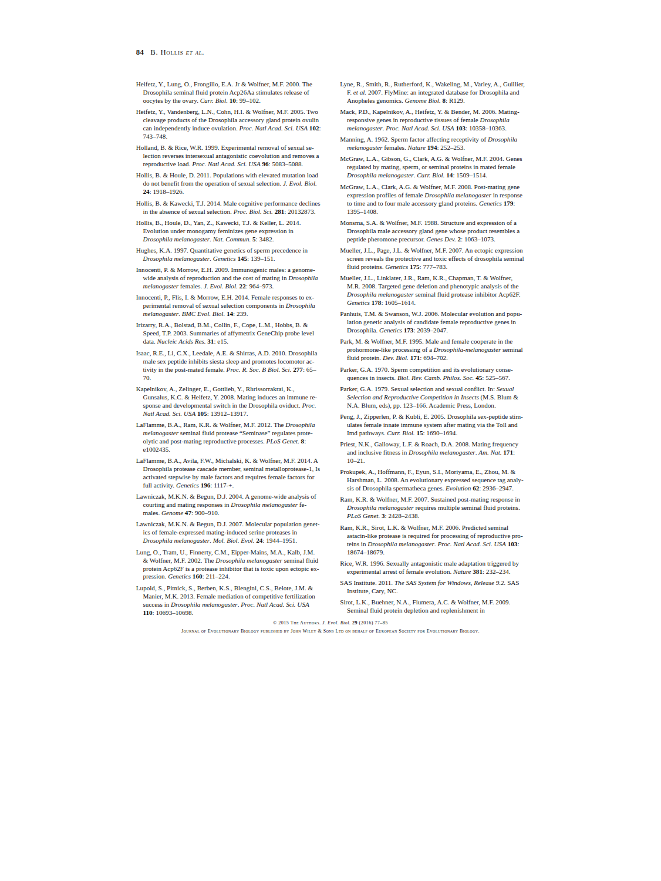84 B. Hollis et al.
Heifetz, Y., Lung, O., Frongillo, E.A. Jr & Wolfner, M.F. 2000. The Drosophila seminal fluid protein Acp26Aa stimulates release of oocytes by the ovary. Curr. Biol. 10: 99–102.
Heifetz, Y., Vandenberg, L.N., Cohn, H.I. & Wolfner, M.F. 2005. Two cleavage products of the Drosophila accessory gland protein ovulin can independently induce ovulation. Proc. Natl Acad. Sci. USA 102: 743–748.
Holland, B. & Rice, W.R. 1999. Experimental removal of sexual selection reverses intersexual antagonistic coevolution and removes a reproductive load. Proc. Natl Acad. Sci. USA 96: 5083–5088.
Hollis, B. & Houle, D. 2011. Populations with elevated mutation load do not benefit from the operation of sexual selection. J. Evol. Biol. 24: 1918–1926.
Hollis, B. & Kawecki, T.J. 2014. Male cognitive performance declines in the absence of sexual selection. Proc. Biol. Sci. 281: 20132873.
Hollis, B., Houle, D., Yan, Z., Kawecki, T.J. & Keller, L. 2014. Evolution under monogamy feminizes gene expression in Drosophila melanogaster. Nat. Commun. 5: 3482.
Hughes, K.A. 1997. Quantitative genetics of sperm precedence in Drosophila melanogaster. Genetics 145: 139–151.
Innocenti, P. & Morrow, E.H. 2009. Immunogenic males: a genome-wide analysis of reproduction and the cost of mating in Drosophila melanogaster females. J. Evol. Biol. 22: 964–973.
Innocenti, P., Flis, I. & Morrow, E.H. 2014. Female responses to experimental removal of sexual selection components in Drosophila melanogaster. BMC Evol. Biol. 14: 239.
Irizarry, R.A., Bolstad, B.M., Collin, F., Cope, L.M., Hobbs, B. & Speed, T.P. 2003. Summaries of affymetrix GeneChip probe level data. Nucleic Acids Res. 31: e15.
Isaac, R.E., Li, C.X., Leedale, A.E. & Shirras, A.D. 2010. Drosophila male sex peptide inhibits siesta sleep and promotes locomotor activity in the post-mated female. Proc. R. Soc. B Biol. Sci. 277: 65–70.
Kapelnikov, A., Zelinger, E., Gottlieb, Y., Rhrissorrakrai, K., Gunsalus, K.C. & Heifetz, Y. 2008. Mating induces an immune response and developmental switch in the Drosophila oviduct. Proc. Natl Acad. Sci. USA 105: 13912–13917.
LaFlamme, B.A., Ram, K.R. & Wolfner, M.F. 2012. The Drosophila melanogaster seminal fluid protease “Seminase” regulates proteolytic and post-mating reproductive processes. PLoS Genet. 8: e1002435.
LaFlamme, B.A., Avila, F.W., Michalski, K. & Wolfner, M.F. 2014. A Drosophila protease cascade member, seminal metalloprotease-1, Is activated stepwise by male factors and requires female factors for full activity. Genetics 196: 1117-+.
Lawniczak, M.K.N. & Begun, D.J. 2004. A genome-wide analysis of courting and mating responses in Drosophila melanogaster females. Genome 47: 900–910.
Lawniczak, M.K.N. & Begun, D.J. 2007. Molecular population genetics of female-expressed mating-induced serine proteases in Drosophila melanogaster. Mol. Biol. Evol. 24: 1944–1951.
Lung, O., Tram, U., Finnerty, C.M., Eipper-Mains, M.A., Kalb, J.M. & Wolfner, M.F. 2002. The Drosophila melanogaster seminal fluid protein Acp62F is a protease inhibitor that is toxic upon ectopic expression. Genetics 160: 211–224.
Lupold, S., Pitnick, S., Berben, K.S., Blengini, C.S., Belote, J.M. & Manier, M.K. 2013. Female mediation of competitive fertilization success in Drosophila melanogaster. Proc. Natl Acad. Sci. USA 110: 10693–10698.
Lyne, R., Smith, R., Rutherford, K., Wakeling, M., Varley, A., Guillier, F. et al. 2007. FlyMine: an integrated database for Drosophila and Anopheles genomics. Genome Biol. 8: R129.
Mack, P.D., Kapelnikov, A., Heifetz, Y. & Bender, M. 2006. Mating-responsive genes in reproductive tissues of female Drosophila melanogaster. Proc. Natl Acad. Sci. USA 103: 10358–10363.
Manning, A. 1962. Sperm factor affecting receptivity of Drosophila melanogaster females. Nature 194: 252–253.
McGraw, L.A., Gibson, G., Clark, A.G. & Wolfner, M.F. 2004. Genes regulated by mating, sperm, or seminal proteins in mated female Drosophila melanogaster. Curr. Biol. 14: 1509–1514.
McGraw, L.A., Clark, A.G. & Wolfner, M.F. 2008. Post-mating gene expression profiles of female Drosophila melanogaster in response to time and to four male accessory gland proteins. Genetics 179: 1395–1408.
Monsma, S.A. & Wolfner, M.F. 1988. Structure and expression of a Drosophila male accessory gland gene whose product resembles a peptide pheromone precursor. Genes Dev. 2: 1063–1073.
Mueller, J.L., Page, J.L. & Wolfner, M.F. 2007. An ectopic expression screen reveals the protective and toxic effects of drosophila seminal fluid proteins. Genetics 175: 777–783.
Mueller, J.L., Linklater, J.R., Ram, K.R., Chapman, T. & Wolfner, M.R. 2008. Targeted gene deletion and phenotypic analysis of the Drosophila melanogaster seminal fluid protease inhibitor Acp62F. Genetics 178: 1605–1614.
Panhuis, T.M. & Swanson, W.J. 2006. Molecular evolution and population genetic analysis of candidate female reproductive genes in Drosophila. Genetics 173: 2039–2047.
Park, M. & Wolfner, M.F. 1995. Male and female cooperate in the prohormone-like processing of a Drosophila-melanogaster seminal fluid protein. Dev. Biol. 171: 694–702.
Parker, G.A. 1970. Sperm competition and its evolutionary consequences in insects. Biol. Rev. Camb. Philos. Soc. 45: 525–567.
Parker, G.A. 1979. Sexual selection and sexual conflict. In: Sexual Selection and Reproductive Competition in Insects (M.S. Blum & N.A. Blum, eds), pp. 123–166. Academic Press, London.
Peng, J., Zipperlen, P. & Kubli, E. 2005. Drosophila sex-peptide stimulates female innate immune system after mating via the Toll and Imd pathways. Curr. Biol. 15: 1690–1694.
Priest, N.K., Galloway, L.F. & Roach, D.A. 2008. Mating frequency and inclusive fitness in Drosophila melanogaster. Am. Nat. 171: 10–21.
Prokupek, A., Hoffmann, F., Eyun, S.I., Moriyama, E., Zhou, M. & Harshman, L. 2008. An evolutionary expressed sequence tag analysis of Drosophila spermatheca genes. Evolution 62: 2936–2947.
Ram, K.R. & Wolfner, M.F. 2007. Sustained post-mating response in Drosophila melanogaster requires multiple seminal fluid proteins. PLoS Genet. 3: 2428–2438.
Ram, K.R., Sirot, L.K. & Wolfner, M.F. 2006. Predicted seminal astacin-like protease is required for processing of reproductive proteins in Drosophila melanogaster. Proc. Natl Acad. Sci. USA 103: 18674–18679.
Rice, W.R. 1996. Sexually antagonistic male adaptation triggered by experimental arrest of female evolution. Nature 381: 232–234.
SAS Institute. 2011. The SAS System for Windows, Release 9.2. SAS Institute, Cary, NC.
Sirot, L.K., Buehner, N.A., Fiumera, A.C. & Wolfner, M.F. 2009. Seminal fluid protein depletion and replenishment in
© 2015 The Authors. J. Evol. Biol. 29 (2016) 77–85
Journal of Evolutionary Biology published by John Wiley & Sons Ltd on behalf of European Society for Evolutionary Biology.